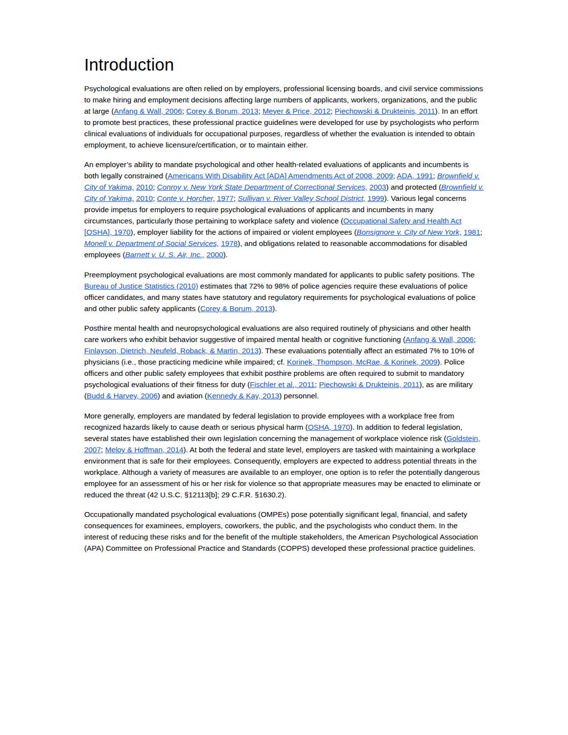Introduction
Psychological evaluations are often relied on by employers, professional licensing boards, and civil service commissions to make hiring and employment decisions affecting large numbers of applicants, workers, organizations, and the public at large (Anfang & Wall, 2006; Corey & Borum, 2013; Meyer & Price, 2012; Piechowski & Drukteinis, 2011). In an effort to promote best practices, these professional practice guidelines were developed for use by psychologists who perform clinical evaluations of individuals for occupational purposes, regardless of whether the evaluation is intended to obtain employment, to achieve licensure/certification, or to maintain either.
An employer’s ability to mandate psychological and other health-related evaluations of applicants and incumbents is both legally constrained (Americans With Disability Act [ADA] Amendments Act of 2008, 2009; ADA, 1991; Brownfield v. City of Yakima, 2010; Conroy v. New York State Department of Correctional Services, 2003) and protected (Brownfield v. City of Yakima, 2010; Conte v. Horcher, 1977; Sullivan v. River Valley School District, 1999). Various legal concerns provide impetus for employers to require psychological evaluations of applicants and incumbents in many circumstances, particularly those pertaining to workplace safety and violence (Occupational Safety and Health Act [OSHA], 1970), employer liability for the actions of impaired or violent employees (Bonsignore v. City of New York, 1981; Monell v. Department of Social Services, 1978), and obligations related to reasonable accommodations for disabled employees (Barnett v. U. S. Air, Inc., 2000).
Preemployment psychological evaluations are most commonly mandated for applicants to public safety positions. The Bureau of Justice Statistics (2010) estimates that 72% to 98% of police agencies require these evaluations of police officer candidates, and many states have statutory and regulatory requirements for psychological evaluations of police and other public safety applicants (Corey & Borum, 2013).
Posthire mental health and neuropsychological evaluations are also required routinely of physicians and other health care workers who exhibit behavior suggestive of impaired mental health or cognitive functioning (Anfang & Wall, 2006; Finlayson, Dietrich, Neufeld, Roback, & Martin, 2013). These evaluations potentially affect an estimated 7% to 10% of physicians (i.e., those practicing medicine while impaired; cf. Korinek, Thompson, McRae, & Korinek, 2009). Police officers and other public safety employees that exhibit posthire problems are often required to submit to mandatory psychological evaluations of their fitness for duty (Fischler et al., 2011; Piechowski & Drukteinis, 2011), as are military (Budd & Harvey, 2006) and aviation (Kennedy & Kay, 2013) personnel.
More generally, employers are mandated by federal legislation to provide employees with a workplace free from recognized hazards likely to cause death or serious physical harm (OSHA, 1970). In addition to federal legislation, several states have established their own legislation concerning the management of workplace violence risk (Goldstein, 2007; Meloy & Hoffman, 2014). At both the federal and state level, employers are tasked with maintaining a workplace environment that is safe for their employees. Consequently, employers are expected to address potential threats in the workplace. Although a variety of measures are available to an employer, one option is to refer the potentially dangerous employee for an assessment of his or her risk for violence so that appropriate measures may be enacted to eliminate or reduced the threat (42 U.S.C. §12113[b]; 29 C.F.R. §1630.2).
Occupationally mandated psychological evaluations (OMPEs) pose potentially significant legal, financial, and safety consequences for examinees, employers, coworkers, the public, and the psychologists who conduct them. In the interest of reducing these risks and for the benefit of the multiple stakeholders, the American Psychological Association (APA) Committee on Professional Practice and Standards (COPPS) developed these professional practice guidelines.